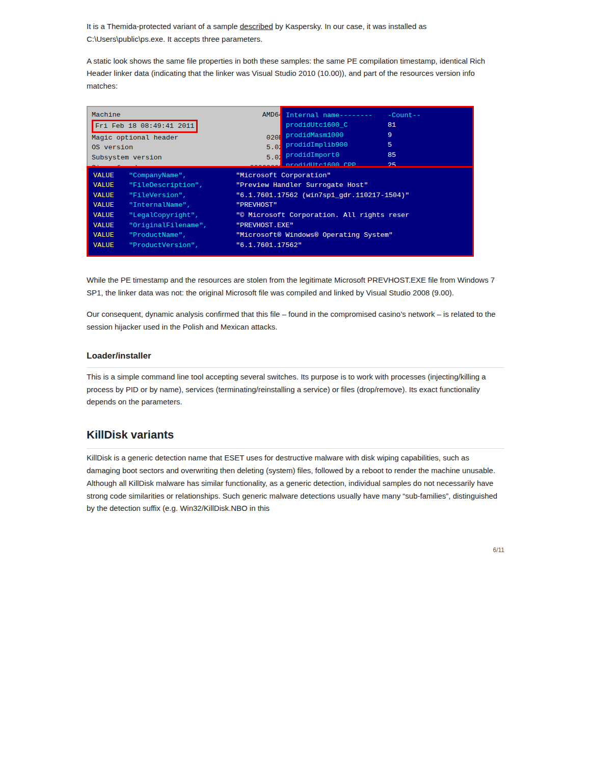It is a Themida-protected variant of a sample described by Kaspersky. In our case, it was installed as C:\Users\public\ps.exe. It accepts three parameters.
A static look shows the same file properties in both these samples: the same PE compilation timestamp, identical Rich Header linker data (indicating that the linker was Visual Studio 2010 (10.00)), and part of the resources version info matches:
Machine AMD64
Fri Feb 18 08:49:41 2011
Magic optional header 020B
OS version 5.02
Subsystem version 5.02
Size of code 00009200
Internal name---------Count--
prodidUtc1600_C 81
prodidMasm10009
prodidImplib9005
prodidImport085
prodidUtc1600_CPP 25
prodidLinker10001
VALUE"CompanyName","Microsoft Corporation"
VALUE"FileDescription","Preview Handler Surrogate Host"
VALUE"FileVersion","6.1.7601.17562 (win7sp1_gdr.110217-1504)"
VALUE"InternalName","PREVHOST"
VALUE"LegalCopyright","© Microsoft Corporation. All rights reser
VALUE"OriginalFilename","PREVHOST.EXE"
VALUE"ProductName","Microsoft® Windows® Operating System"
VALUE"ProductVersion","6.1.7601.17562"
While the PE timestamp and the resources are stolen from the legitimate Microsoft PREVHOST.EXE file from Windows 7 SP1, the linker data was not: the original Microsoft file was compiled and linked by Visual Studio 2008 (9.00).
Our consequent, dynamic analysis confirmed that this file – found in the compromised casino’s network – is related to the session hijacker used in the Polish and Mexican attacks.
Loader/installer
This is a simple command line tool accepting several switches. Its purpose is to work with processes (injecting/killing a process by PID or by name), services (terminating/reinstalling a service) or files (drop/remove). Its exact functionality depends on the parameters.
KillDisk variants
KillDisk is a generic detection name that ESET uses for destructive malware with disk wiping capabilities, such as damaging boot sectors and overwriting then deleting (system) files, followed by a reboot to render the machine unusable. Although all KillDisk malware has similar functionality, as a generic detection, individual samples do not necessarily have strong code similarities or relationships. Such generic malware detections usually have many “sub-families”, distinguished by the detection suffix (e.g. Win32/KillDisk.NBO in this
6/11